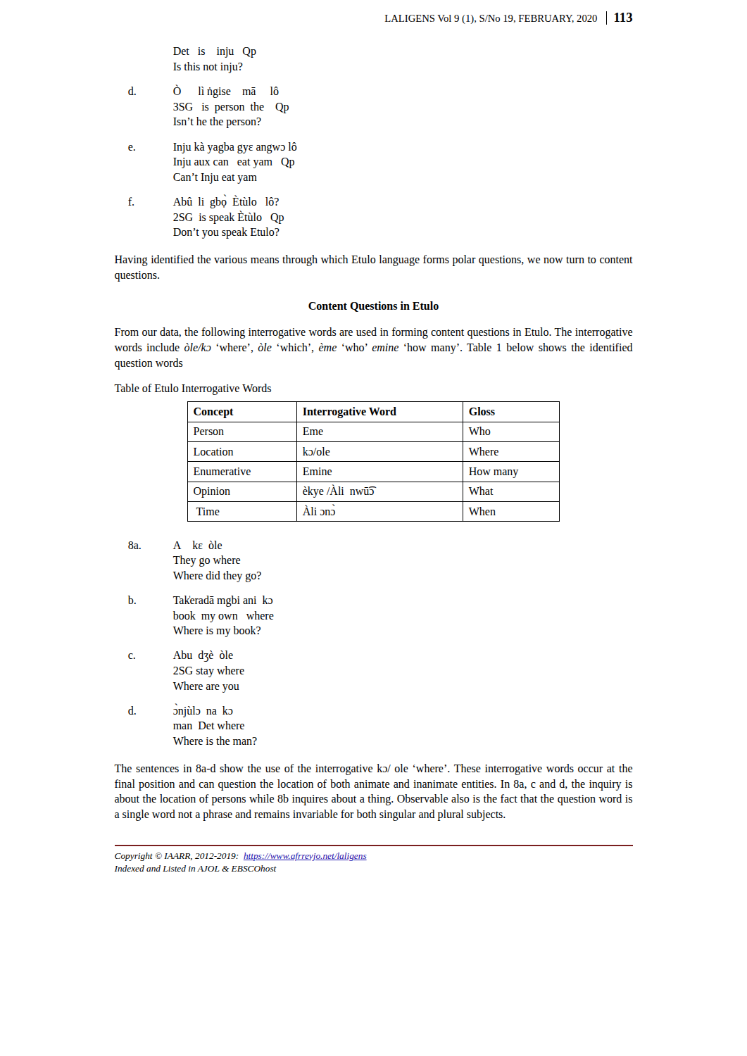LALIGENS Vol 9 (1), S/No 19, FEBRUARY, 2020
113
Det is inju Qp
Is this not inju?
d.
Ò lì ṅgise mā lô
3SG is person the Qp
Isn’t he the person?
e.
Inju kà yagba gyɛ angwɔ lô
Inju aux can eat yam Qp
Can’t Inju eat yam
f.
Abû li gbọ̀ Ètùlo lô?
2SG is speak Ètùlo Qp
Don’t you speak Etulo?
Having identified the various means through which Etulo language forms polar questions, we now turn to content questions.
Content Questions in Etulo
From our data, the following interrogative words are used in forming content questions in Etulo. The interrogative words include òle/kɔ ‘where’, òle ‘which’, ème ‘who’ emine ‘how many’. Table 1 below shows the identified question words
Table of Etulo Interrogative Words
| Concept | Interrogative Word | Gloss |
| --- | --- | --- |
| Person | Eme | Who |
| Location | kɔ/ole | Where |
| Enumerative | Emine | How many |
| Opinion | èkye /Àli nwū͡ɔ | What |
| Time | Àli ɔnɔ̀ | When |
8a.
A kɛ òle
They go where
Where did they go?
b.
Tak̍eradā mgbi ani kɔ
book my own where
Where is my book?
c.
Abu dʒè òle
2SG stay where
Where are you
d.
ɔ̀njùlɔ na kɔ
man Det where
Where is the man?
The sentences in 8a-d show the use of the interrogative kɔ/ ole ‘where’. These interrogative words occur at the final position and can question the location of both animate and inanimate entities. In 8a, c and d, the inquiry is about the location of persons while 8b inquires about a thing. Observable also is the fact that the question word is a single word not a phrase and remains invariable for both singular and plural subjects.
Copyright © IAARR, 2012-2019: https://www.afrrevjo.net/laligens
Indexed and Listed in AJOL & EBSCOhost